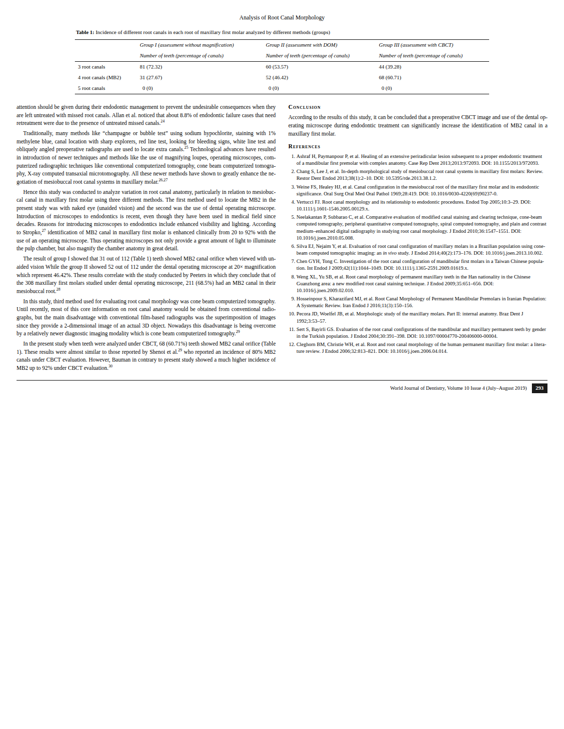Analysis of Root Canal Morphology
Table 1: Incidence of different root canals in each root of maxillary first molar analyzed by different methods (groups)
| | Group I (assessment without magnification) | Group II (assessment with DOM) | Group III (assessment with CBCT) |
| --- | --- | --- | --- |
| | Number of teeth (percentage of canals) | Number of teeth (percentage of canals) | Number of teeth (percentage of canals) |
| 3 root canals | 81 (72.32) | 60 (53.57) | 44 (39.28) |
| 4 root canals (MB2) | 31 (27.67) | 52 (46.42) | 68 (60.71) |
| 5 root canals | 0 (0) | 0 (0) | 0 (0) |
attention should be given during their endodontic management to prevent the undesirable consequences when they are left untreated with missed root canals. Allan et al. noticed that about 8.8% of endodontic failure cases that need retreatment were due to the presence of untreated missed canals.24
Traditionally, many methods like “champagne or bubble test” using sodium hypochlorite, staining with 1% methylene blue, canal location with sharp explorers, red line test, looking for bleeding signs, white line test and obliquely angled preoperative radiographs are used to locate extra canals.25 Technological advances have resulted in introduction of newer techniques and methods like the use of magnifying loupes, operating microscopes, computerized radiographic techniques like conventional computerized tomography, cone beam computerized tomography, X-ray computed transaxial microtomography. All these newer methods have shown to greatly enhance the negotiation of mesiobuccal root canal systems in maxillary molar.26,27
Hence this study was conducted to analyze variation in root canal anatomy, particularly in relation to mesiobuccal canal in maxillary first molar using three different methods. The first method used to locate the MB2 in the present study was with naked eye (unaided vision) and the second was the use of dental operating microscope. Introduction of microscopes to endodontics is recent, even though they have been used in medical field since decades. Reasons for introducing microscopes to endodontics include enhanced visibility and lighting. According to Stropko,27 identification of MB2 canal in maxillary first molar is enhanced clinically from 20 to 92% with the use of an operating microscope. Thus operating microscopes not only provide a great amount of light to illuminate the pulp chamber, but also magnify the chamber anatomy in great detail.
The result of group I showed that 31 out of 112 (Table 1) teeth showed MB2 canal orifice when viewed with unaided vision While the group II showed 52 out of 112 under the dental operating microscope at 20× magnification which represent 46.42%. These results correlate with the study conducted by Peeters in which they conclude that of the 308 maxillary first molars studied under dental operating microscope, 211 (68.5%) had an MB2 canal in their mesiobuccal root.28
In this study, third method used for evaluating root canal morphology was cone beam computerized tomography. Until recently, most of this core information on root canal anatomy would be obtained from conventional radiographs, but the main disadvantage with conventional film-based radiographs was the superimposition of images since they provide a 2-dimensional image of an actual 3D object. Nowadays this disadvantage is being overcome by a relatively newer diagnostic imaging modality which is cone beam computerized tomography.29
In the present study when teeth were analyzed under CBCT, 68 (60.71%) teeth showed MB2 canal orifice (Table 1). These results were almost similar to those reported by Shenoi et al.29 who reported an incidence of 80% MB2 canals under CBCT evaluation. However, Bauman in contrary to present study showed a much higher incidence of MB2 up to 92% under CBCT evaluation.30
Conclusion
According to the results of this study, it can be concluded that a preoperative CBCT image and use of the dental operating microscope during endodontic treatment can significantly increase the identification of MB2 canal in a maxillary first molar.
References
Ashraf H, Paymanpour P, et al. Healing of an extensive periradicular lesion subsequent to a proper endodontic treatment of a mandibular first premolar with complex anatomy. Case Rep Dent 2013;2013:972093. DOI: 10.1155/2013/972093.
Chang S, Lee J, et al. In-depth morphological study of mesiobuccal root canal systems in maxillary first molars: Review. Restor Dent Endod 2013;38(1):2–10. DOI: 10.5395/rde.2013.38.1.2.
Weine FS, Healey HJ, et al. Canal configuration in the mesiobuccal root of the maxillary first molar and its endodontic significance. Oral Surg Oral Med Oral Pathol 1969;28:419. DOI: 10.1016/0030-4220(69)90237-0.
Vertucci FJ. Root canal morphology and its relationship to endodontic procedures. Endod Top 2005;10:3–29. DOI: 10.1111/j.1601-1546.2005.00129.x.
Neelakantan P, Subbarao C, et al. Comparative evaluation of modified canal staining and clearing technique, cone-beam computed tomography, peripheral quantitative computed tomography, spiral computed tomography, and plain and contrast medium–enhanced digital radiography in studying root canal morphology. J Endod 2010;36:1547–1551. DOI: 10.1016/j.joen.2010.05.008.
Silva EJ, Nejaim Y, et al. Evaluation of root canal configuration of maxillary molars in a Brazilian population using cone-beam computed tomographic imaging: an in vivo study. J Endod 2014;40(2):173–176. DOI: 10.1016/j.joen.2013.10.002.
Chen GYH, Tong C. Investigation of the root canal configuration of mandibular first molars in a Taiwan Chinese population. Int Endod J 2009;42(11):1044–1049. DOI: 10.1111/j.1365-2591.2009.01619.x.
Weng XL, Yu SB, et al. Root canal morphology of permanent maxillary teeth in the Han nationality in the Chinese Guanzhong area: a new modified root canal staining technique. J Endod 2009;35:651–656. DOI: 10.1016/j.joen.2009.02.010.
Hosseinpour S, Kharazifard MJ, et al. Root Canal Morphology of Permanent Mandibular Premolars in Iranian Population: A Systematic Review. Iran Endod J 2016;11(3):150–156.
Pecora JD, Woelfel JB, et al. Morphologic study of the maxillary molars. Part II: internal anatomy. Braz Dent J 1992;3:53–57.
Sert S, Bayirli GS. Evaluation of the root canal configurations of the mandibular and maxillary permanent teeth by gender in the Turkish population. J Endod 2004;30:391–398. DOI: 10.1097/00004770-200406000-00004.
Cleghorn BM, Christie WH, et al. Root and root canal morphology of the human permanent maxillary first molar: a literature review. J Endod 2006;32:813–821. DOI: 10.1016/j.joen.2006.04.014.
World Journal of Dentistry, Volume 10 Issue 4 (July–August 2019) 293